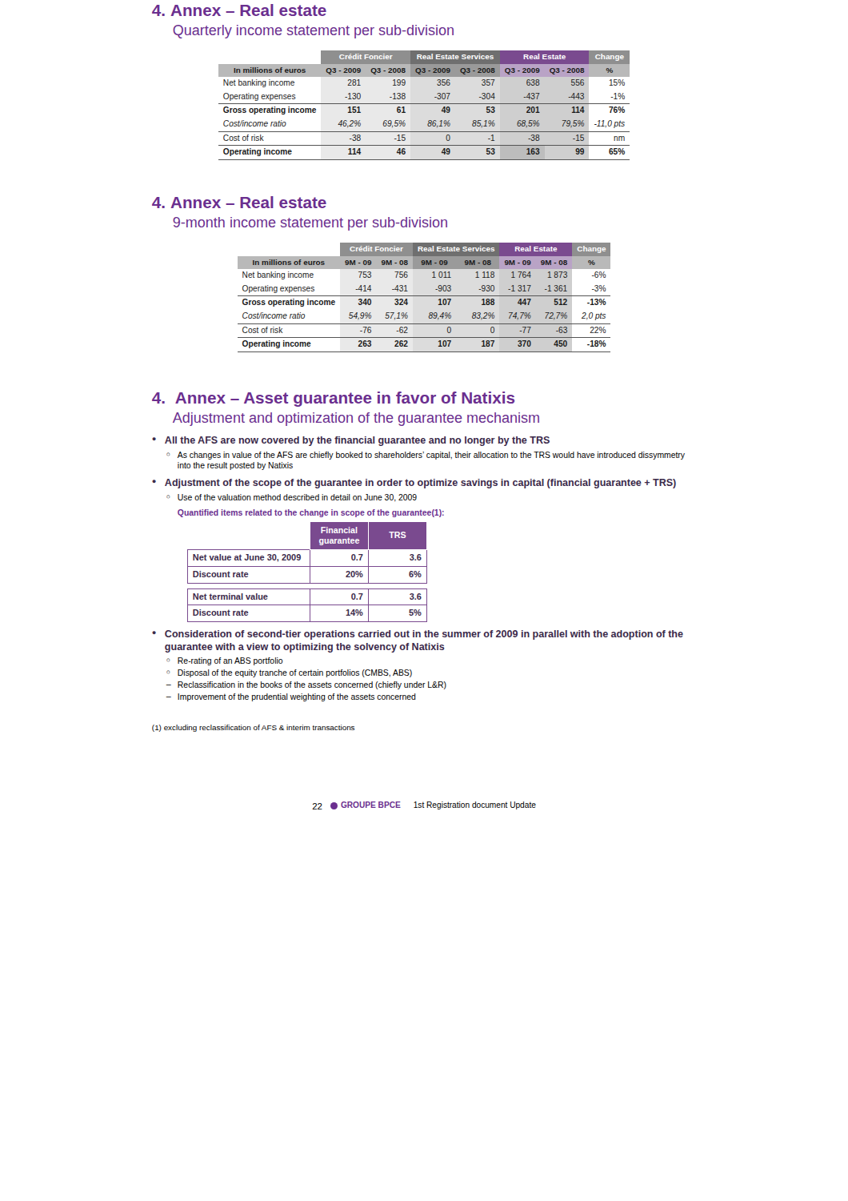4. Annex – Real estate
Quarterly income statement per sub-division
| | Crédit Foncier | Real Estate Services | Real Estate | Change |
| --- | --- | --- | --- | --- |
| In millions of euros | Q3 - 2009 | Q3 - 2008 | Q3 - 2009 | Q3 - 2008 | Q3 - 2009 | Q3 - 2008 | % |
| Net banking income | 281 | 199 | 356 | 357 | 638 | 556 | 15% |
| Operating expenses | -130 | -138 | -307 | -304 | -437 | -443 | -1% |
| Gross operating income | 151 | 61 | 49 | 53 | 201 | 114 | 76% |
| Cost/income ratio | 46,2% | 69,5% | 86,1% | 85,1% | 68,5% | 79,5% | -11,0 pts |
| Cost of risk | -38 | -15 | 0 | -1 | -38 | -15 | nm |
| Operating income | 114 | 46 | 49 | 53 | 163 | 99 | 65% |
4. Annex – Real estate
9-month income statement per sub-division
| | Crédit Foncier | Real Estate Services | Real Estate | Change |
| --- | --- | --- | --- | --- |
| In millions of euros | 9M - 09 | 9M - 08 | 9M - 09 | 9M - 08 | 9M - 09 | 9M - 08 | % |
| Net banking income | 753 | 756 | 1 011 | 1 118 | 1 764 | 1 873 | -6% |
| Operating expenses | -414 | -431 | -903 | -930 | -1 317 | -1 361 | -3% |
| Gross operating income | 340 | 324 | 107 | 188 | 447 | 512 | -13% |
| Cost/income ratio | 54,9% | 57,1% | 89,4% | 83,2% | 74,7% | 72,7% | 2,0 pts |
| Cost of risk | -76 | -62 | 0 | 0 | -77 | -63 | 22% |
| Operating income | 263 | 262 | 107 | 187 | 370 | 450 | -18% |
4. Annex – Asset guarantee in favor of Natixis
Adjustment and optimization of the guarantee mechanism
All the AFS are now covered by the financial guarantee and no longer by the TRS
As changes in value of the AFS are chiefly booked to shareholders’ capital, their allocation to the TRS would have introduced dissymmetry into the result posted by Natixis
Adjustment of the scope of the guarantee in order to optimize savings in capital (financial guarantee + TRS)
Use of the valuation method described in detail on June 30, 2009
Quantified items related to the change in scope of the guarantee(1):
| | Financial guarantee | TRS |
| --- | --- | --- |
| Net value at June 30, 2009 | 0.7 | 3.6 |
| Discount rate | 20% | 6% |
| Net terminal value | 0.7 | 3.6 |
| Discount rate | 14% | 5% |
Consideration of second-tier operations carried out in the summer of 2009 in parallel with the adoption of the guarantee with a view to optimizing the solvency of Natixis
Re-rating of an ABS portfolio
Disposal of the equity tranche of certain portfolios (CMBS, ABS)
Reclassification in the books of the assets concerned (chiefly under L&R)
Improvement of the prudential weighting of the assets concerned
(1) excluding reclassification of AFS & interim transactions
22 GROUPE BPCE 1st Registration document Update